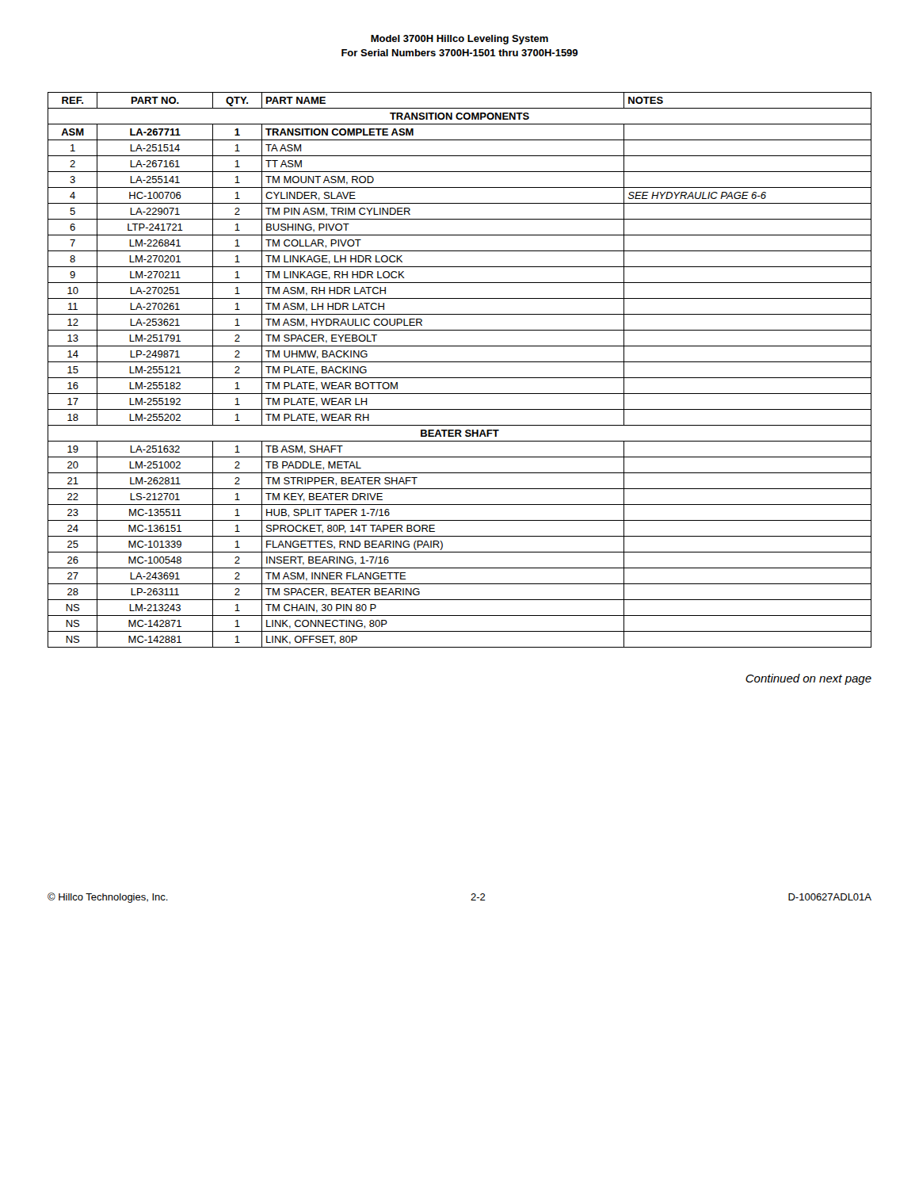Model 3700H Hillco Leveling System
For Serial Numbers 3700H-1501 thru 3700H-1599
| TRANSITION COMPONENTS |
| REF. | PART NO. | QTY. | PART NAME | NOTES |
| ASM | LA-267711 | 1 | TRANSITION COMPLETE ASM | |
| 1 | LA-251514 | 1 | TA ASM | |
| 2 | LA-267161 | 1 | TT ASM | |
| 3 | LA-255141 | 1 | TM MOUNT ASM, ROD | |
| 4 | HC-100706 | 1 | CYLINDER, SLAVE | SEE HYDYRAULIC PAGE 6-6 |
| 5 | LA-229071 | 2 | TM PIN ASM, TRIM CYLINDER | |
| 6 | LTP-241721 | 1 | BUSHING, PIVOT | |
| 7 | LM-226841 | 1 | TM COLLAR, PIVOT | |
| 8 | LM-270201 | 1 | TM LINKAGE, LH HDR LOCK | |
| 9 | LM-270211 | 1 | TM LINKAGE, RH HDR LOCK | |
| 10 | LA-270251 | 1 | TM ASM, RH HDR LATCH | |
| 11 | LA-270261 | 1 | TM ASM, LH HDR LATCH | |
| 12 | LA-253621 | 1 | TM ASM, HYDRAULIC COUPLER | |
| 13 | LM-251791 | 2 | TM SPACER, EYEBOLT | |
| 14 | LP-249871 | 2 | TM UHMW, BACKING | |
| 15 | LM-255121 | 2 | TM PLATE, BACKING | |
| 16 | LM-255182 | 1 | TM PLATE, WEAR BOTTOM | |
| 17 | LM-255192 | 1 | TM PLATE, WEAR LH | |
| 18 | LM-255202 | 1 | TM PLATE, WEAR RH | |
| BEATER SHAFT |
| 19 | LA-251632 | 1 | TB ASM, SHAFT | |
| 20 | LM-251002 | 2 | TB PADDLE, METAL | |
| 21 | LM-262811 | 2 | TM STRIPPER, BEATER SHAFT | |
| 22 | LS-212701 | 1 | TM KEY, BEATER DRIVE | |
| 23 | MC-135511 | 1 | HUB, SPLIT TAPER 1-7/16 | |
| 24 | MC-136151 | 1 | SPROCKET, 80P, 14T TAPER BORE | |
| 25 | MC-101339 | 1 | FLANGETTES, RND BEARING (PAIR) | |
| 26 | MC-100548 | 2 | INSERT, BEARING, 1-7/16 | |
| 27 | LA-243691 | 2 | TM ASM, INNER FLANGETTE | |
| 28 | LP-263111 | 2 | TM SPACER, BEATER BEARING | |
| NS | LM-213243 | 1 | TM CHAIN, 30 PIN 80 P | |
| NS | MC-142871 | 1 | LINK, CONNECTING, 80P | |
| NS | MC-142881 | 1 | LINK, OFFSET, 80P | |
Continued on next page
© Hillco Technologies, Inc. 2-2 D-100627ADL01A